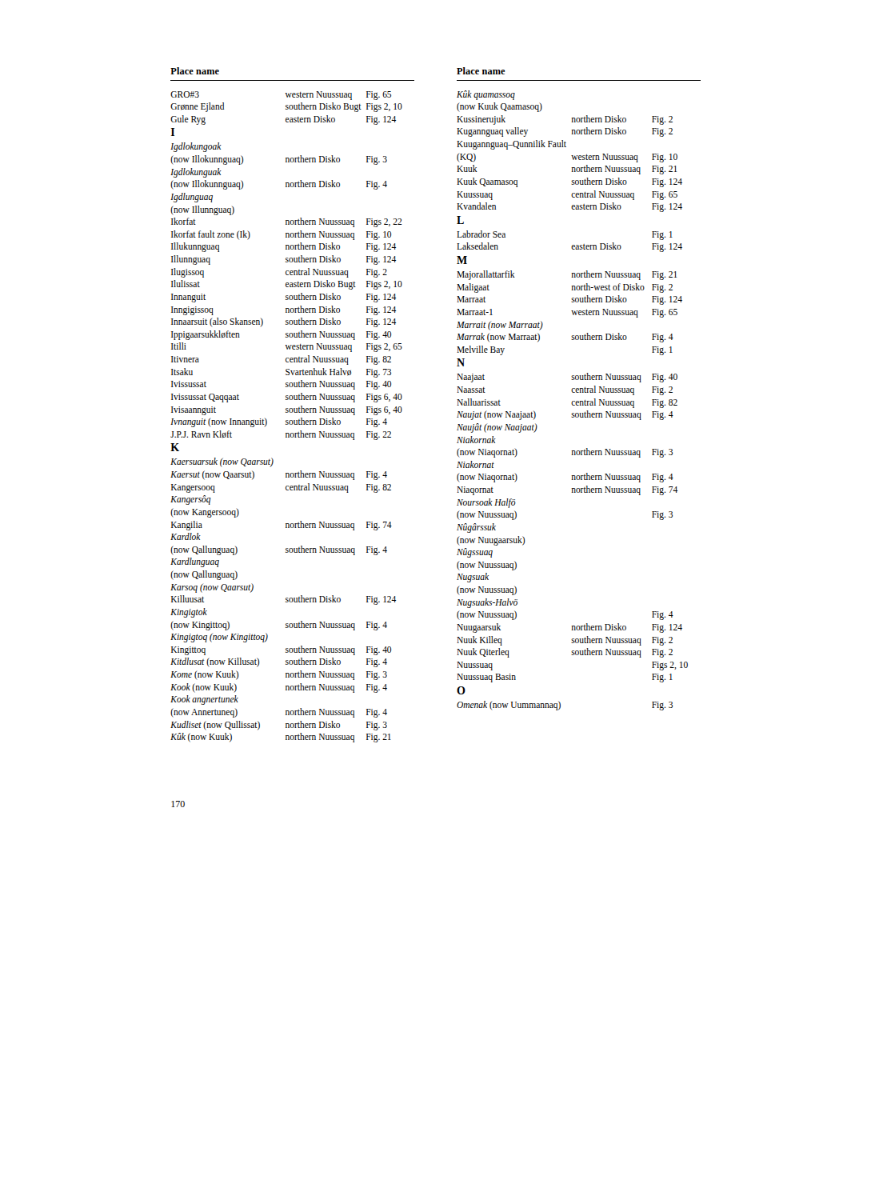Place name
| GRO#3 | western Nuussuaq | Fig. 65 |
| Grønne Ejland | southern Disko Bugt | Figs 2, 10 |
| Gule Ryg | eastern Disko | Fig. 124 |
| I |
| Igdlokungoak | | |
| (now Illokunnguaq) | northern Disko | Fig. 3 |
| Igdlokunguak | | |
| (now Illokunnguaq) | northern Disko | Fig. 4 |
| Igdlunguaq | | |
| (now Illunnguaq) | | |
| Ikorfat | northern Nuussuaq | Figs 2, 22 |
| Ikorfat fault zone (Ik) | northern Nuussuaq | Fig. 10 |
| Illukunnguaq | northern Disko | Fig. 124 |
| Illunnguaq | southern Disko | Fig. 124 |
| Ilugissoq | central Nuussuaq | Fig. 2 |
| Ilulissat | eastern Disko Bugt | Figs 2, 10 |
| Innanguit | southern Disko | Fig. 124 |
| Inngigissoq | northern Disko | Fig. 124 |
| Innaarsuit (also Skansen) | southern Disko | Fig. 124 |
| Ippigaarsukkløften | southern Nuussuaq | Fig. 40 |
| Itilli | western Nuussuaq | Figs 2, 65 |
| Itivnera | central Nuussuaq | Fig. 82 |
| Itsaku | Svartenhuk Halvø | Fig. 73 |
| Ivissussat | southern Nuussuaq | Fig. 40 |
| Ivissussat Qaqqaat | southern Nuussuaq | Figs 6, 40 |
| Ivisaannguit | southern Nuussuaq | Figs 6, 40 |
| Ivnanguit (now Innanguit) | southern Disko | Fig. 4 |
| J.P.J. Ravn Kløft | northern Nuussuaq | Fig. 22 |
| K |
| Kaersuarsuk (now Qaarsut) | | |
| Kaersut (now Qaarsut) | northern Nuussuaq | Fig. 4 |
| Kangersooq | central Nuussuaq | Fig. 82 |
| Kangersôq | | |
| (now Kangersooq) | | |
| Kangilia | northern Nuussuaq | Fig. 74 |
| Kardlok | | |
| (now Qallunguaq) | southern Nuussuaq | Fig. 4 |
| Kardlunguaq | | |
| (now Qallunguaq) | | |
| Karsoq (now Qaarsut) | | |
| Killuusat | southern Disko | Fig. 124 |
| Kingigtok | | |
| (now Kingittoq) | southern Nuussuaq | Fig. 4 |
| Kingigtoq (now Kingittoq) | | |
| Kingittoq | southern Nuussuaq | Fig. 40 |
| Kitdlusat (now Killusat) | southern Disko | Fig. 4 |
| Kome (now Kuuk) | northern Nuussuaq | Fig. 3 |
| Kook (now Kuuk) | northern Nuussuaq | Fig. 4 |
| Kook angnertunek | | |
| (now Annertuneq) | northern Nuussuaq | Fig. 4 |
| Kudliset (now Qullissat) | northern Disko | Fig. 3 |
| Kûk (now Kuuk) | northern Nuussuaq | Fig. 21 |
Place name
| Kûk quamassoq | | |
| (now Kuuk Qaamasoq) | | |
| Kussinerujuk | northern Disko | Fig. 2 |
| Kugannguaq valley | northern Disko | Fig. 2 |
| Kuugannguaq–Qunnilik Fault | | |
| (KQ) | western Nuussuaq | Fig. 10 |
| Kuuk | northern Nuussuaq | Fig. 21 |
| Kuuk Qaamasoq | southern Disko | Fig. 124 |
| Kuussuaq | central Nuussuaq | Fig. 65 |
| Kvandalen | eastern Disko | Fig. 124 |
| L |
| Labrador Sea | | Fig. 1 |
| Laksedalen | eastern Disko | Fig. 124 |
| M |
| Majorallattarfik | northern Nuussuaq | Fig. 21 |
| Maligaat | north-west of Disko | Fig. 2 |
| Marraat | southern Disko | Fig. 124 |
| Marraat-1 | western Nuussuaq | Fig. 65 |
| Marrait (now Marraat) | | |
| Marrak (now Marraat) | southern Disko | Fig. 4 |
| Melville Bay | | Fig. 1 |
| N |
| Naajaat | southern Nuussuaq | Fig. 40 |
| Naassat | central Nuussuaq | Fig. 2 |
| Nalluarissat | central Nuussuaq | Fig. 82 |
| Naujat (now Naajaat) | southern Nuussuaq | Fig. 4 |
| Naujât (now Naajaat) | | |
| Niakornak | | |
| (now Niaqornat) | northern Nuussuaq | Fig. 3 |
| Niakornat | | |
| (now Niaqornat) | northern Nuussuaq | Fig. 4 |
| Niaqornat | northern Nuussuaq | Fig. 74 |
| Noursoak Halfö | | |
| (now Nuussuaq) | | Fig. 3 |
| Nûgârssuk | | |
| (now Nuugaarsuk) | | |
| Nûgssuaq | | |
| (now Nuussuaq) | | |
| Nugsuak | | |
| (now Nuussuaq) | | |
| Nugsuaks-Halvö | | |
| (now Nuussuaq) | | Fig. 4 |
| Nuugaarsuk | northern Disko | Fig. 124 |
| Nuuk Killeq | southern Nuussuaq | Fig. 2 |
| Nuuk Qiterleq | southern Nuussuaq | Fig. 2 |
| Nuussuaq | | Figs 2, 10 |
| Nuussuaq Basin | | Fig. 1 |
| O |
| Omenak (now Uummannaq) | | Fig. 3 |
170